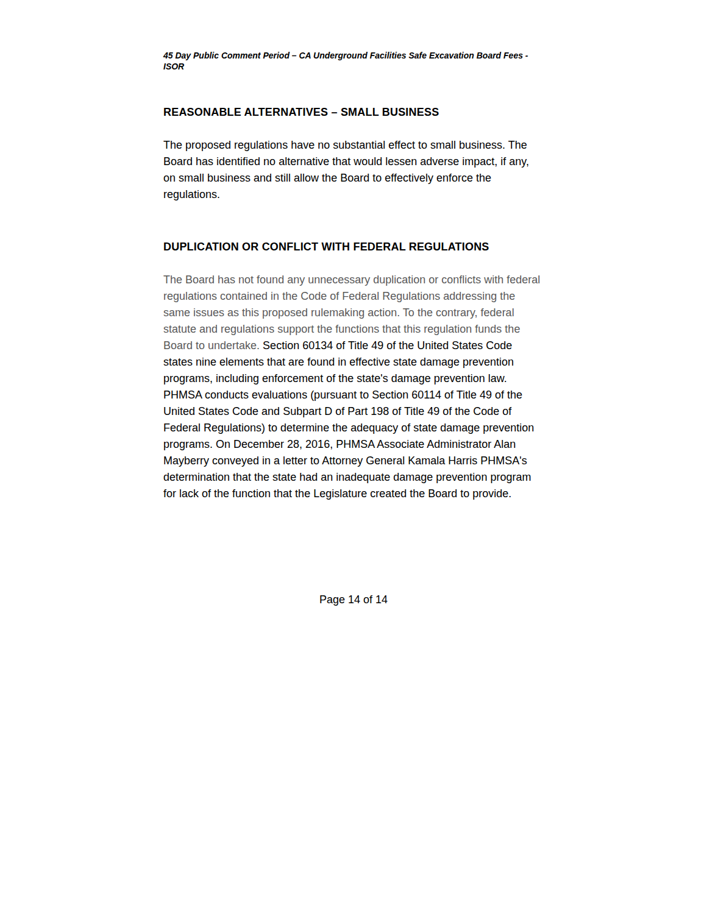45 Day Public Comment Period – CA Underground Facilities Safe Excavation Board Fees - ISOR
REASONABLE ALTERNATIVES – SMALL BUSINESS
The proposed regulations have no substantial effect to small business. The Board has identified no alternative that would lessen adverse impact, if any, on small business and still allow the Board to effectively enforce the regulations.
DUPLICATION OR CONFLICT WITH FEDERAL REGULATIONS
The Board has not found any unnecessary duplication or conflicts with federal regulations contained in the Code of Federal Regulations addressing the same issues as this proposed rulemaking action. To the contrary, federal statute and regulations support the functions that this regulation funds the Board to undertake. Section 60134 of Title 49 of the United States Code states nine elements that are found in effective state damage prevention programs, including enforcement of the state's damage prevention law. PHMSA conducts evaluations (pursuant to Section 60114 of Title 49 of the United States Code and Subpart D of Part 198 of Title 49 of the Code of Federal Regulations) to determine the adequacy of state damage prevention programs. On December 28, 2016, PHMSA Associate Administrator Alan Mayberry conveyed in a letter to Attorney General Kamala Harris PHMSA's determination that the state had an inadequate damage prevention program for lack of the function that the Legislature created the Board to provide.
Page 14 of 14